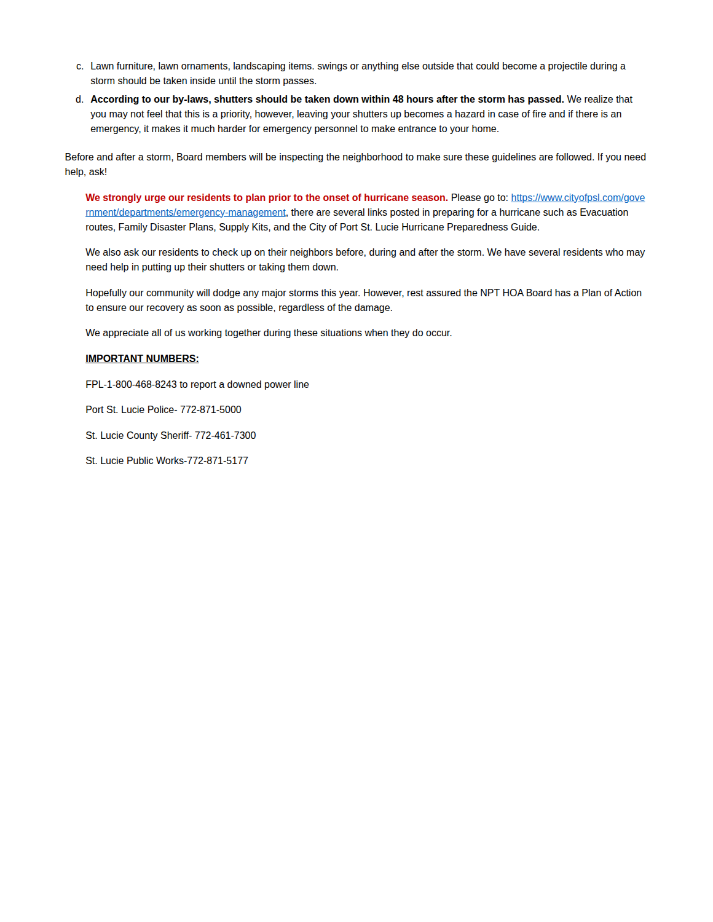Lawn furniture, lawn ornaments, landscaping items. swings or anything else outside that could become a projectile during a storm should be taken inside until the storm passes.
According to our by-laws, shutters should be taken down within 48 hours after the storm has passed. We realize that you may not feel that this is a priority, however, leaving your shutters up becomes a hazard in case of fire and if there is an emergency, it makes it much harder for emergency personnel to make entrance to your home.
Before and after a storm, Board members will be inspecting the neighborhood to make sure these guidelines are followed. If you need help, ask!
We strongly urge our residents to plan prior to the onset of hurricane season. Please go to: https://www.cityofpsl.com/government/departments/emergency-management, there are several links posted in preparing for a hurricane such as Evacuation routes, Family Disaster Plans, Supply Kits, and the City of Port St. Lucie Hurricane Preparedness Guide.
We also ask our residents to check up on their neighbors before, during and after the storm. We have several residents who may need help in putting up their shutters or taking them down.
Hopefully our community will dodge any major storms this year. However, rest assured the NPT HOA Board has a Plan of Action to ensure our recovery as soon as possible, regardless of the damage.
We appreciate all of us working together during these situations when they do occur.
IMPORTANT NUMBERS:
FPL-1-800-468-8243 to report a downed power line
Port St. Lucie Police- 772-871-5000
St. Lucie County Sheriff- 772-461-7300
St. Lucie Public Works-772-871-5177